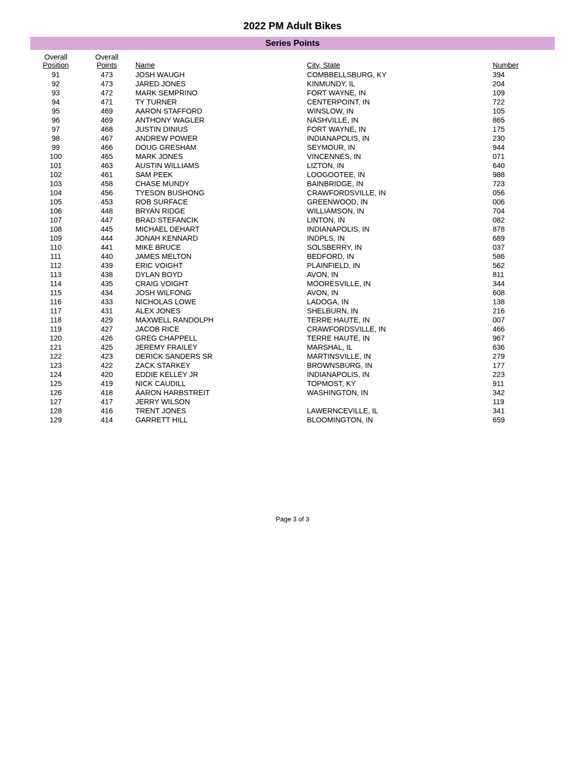2022 PM Adult Bikes
Series Points
| Overall Position | Overall Points | Name | City, State | Number |
| --- | --- | --- | --- | --- |
| 91 | 473 | JOSH WAUGH | COMBBELLSBURG, KY | 394 |
| 92 | 473 | JARED JONES | KINMUNDY, IL | 204 |
| 93 | 472 | MARK SEMPRINO | FORT WAYNE, IN | 109 |
| 94 | 471 | TY TURNER | CENTERPOINT, IN | 722 |
| 95 | 469 | AARON STAFFORD | WINSLOW, IN | 105 |
| 96 | 469 | ANTHONY WAGLER | NASHVILLE, IN | 865 |
| 97 | 468 | JUSTIN DINIUS | FORT WAYNE, IN | 175 |
| 98 | 467 | ANDREW POWER | INDIANAPOLIS, IN | 230 |
| 99 | 466 | DOUG GRESHAM | SEYMOUR, IN | 944 |
| 100 | 465 | MARK JONES | VINCENNES, IN | 071 |
| 101 | 463 | AUSTIN WILLIAMS | LIZTON, IN | 640 |
| 102 | 461 | SAM PEEK | LOOGOOTEE, IN | 988 |
| 103 | 458 | CHASE MUNDY | BAINBRIDGE, IN | 723 |
| 104 | 456 | TYESON BUSHONG | CRAWFORDSVILLE, IN | 056 |
| 105 | 453 | ROB SURFACE | GREENWOOD, IN | 006 |
| 106 | 448 | BRYAN RIDGE | WILLIAMSON, IN | 704 |
| 107 | 447 | BRAD STEFANCIK | LINTON, IN | 082 |
| 108 | 445 | MICHAEL DEHART | INDIANAPOLIS, IN | 878 |
| 109 | 444 | JONAH KENNARD | INDPLS, IN | 689 |
| 110 | 441 | MIKE BRUCE | SOLSBERRY, IN | 037 |
| 111 | 440 | JAMES MELTON | BEDFORD, IN | 586 |
| 112 | 439 | ERIC VOIGHT | PLAINFIELD, IN | 562 |
| 113 | 438 | DYLAN BOYD | AVON, IN | 811 |
| 114 | 435 | CRAIG VOIGHT | MOORESVILLE, IN | 344 |
| 115 | 434 | JOSH WILFONG | AVON, IN | 608 |
| 116 | 433 | NICHOLAS LOWE | LADOGA, IN | 138 |
| 117 | 431 | ALEX JONES | SHELBURN, IN | 216 |
| 118 | 429 | MAXWELL RANDOLPH | TERRE HAUTE, IN | 007 |
| 119 | 427 | JACOB RICE | CRAWFORDSVILLE, IN | 466 |
| 120 | 426 | GREG CHAPPELL | TERRE HAUTE, IN | 967 |
| 121 | 425 | JEREMY FRAILEY | MARSHAL, IL | 636 |
| 122 | 423 | DERICK SANDERS SR | MARTINSVILLE, IN | 279 |
| 123 | 422 | ZACK STARKEY | BROWNSBURG, IN | 177 |
| 124 | 420 | EDDIE KELLEY JR | INDIANAPOLIS, IN | 223 |
| 125 | 419 | NICK CAUDILL | TOPMOST, KY | 911 |
| 126 | 418 | AARON HARBSTREIT | WASHINGTON, IN | 342 |
| 127 | 417 | JERRY WILSON | | 119 |
| 128 | 416 | TRENT JONES | LAWERNCEVILLE, IL | 341 |
| 129 | 414 | GARRETT HILL | BLOOMINGTON, IN | 659 |
Page 3 of 3